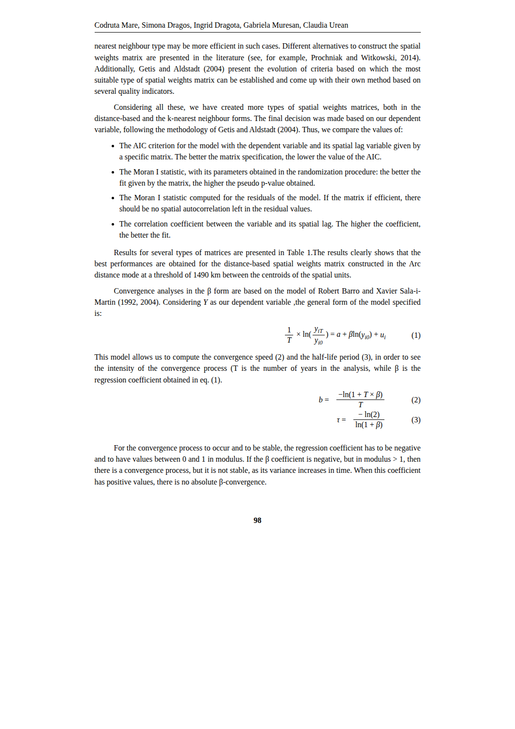Codruta Mare, Simona Dragos, Ingrid Dragota, Gabriela Muresan, Claudia Urean
nearest neighbour type may be more efficient in such cases. Different alternatives to construct the spatial weights matrix are presented in the literature (see, for example, Prochniak and Witkowski, 2014). Additionally, Getis and Aldstadt (2004) present the evolution of criteria based on which the most suitable type of spatial weights matrix can be established and come up with their own method based on several quality indicators.
Considering all these, we have created more types of spatial weights matrices, both in the distance-based and the k-nearest neighbour forms. The final decision was made based on our dependent variable, following the methodology of Getis and Aldstadt (2004). Thus, we compare the values of:
The AIC criterion for the model with the dependent variable and its spatial lag variable given by a specific matrix. The better the matrix specification, the lower the value of the AIC.
The Moran I statistic, with its parameters obtained in the randomization procedure: the better the fit given by the matrix, the higher the pseudo p-value obtained.
The Moran I statistic computed for the residuals of the model. If the matrix if efficient, there should be no spatial autocorrelation left in the residual values.
The correlation coefficient between the variable and its spatial lag. The higher the coefficient, the better the fit.
Results for several types of matrices are presented in Table 1.The results clearly shows that the best performances are obtained for the distance-based spatial weights matrix constructed in the Arc distance mode at a threshold of 1490 km between the centroids of the spatial units.
Convergence analyses in the β form are based on the model of Robert Barro and Xavier Sala-i-Martin (1992, 2004). Considering Y as our dependent variable ,the general form of the model specified is:
1 T × ln(yiT yi0) = a + βln(yi0) + ui
(1)
This model allows us to compute the convergence speed (2) and the half-life period (3), in order to see the intensity of the convergence process (T is the number of years in the analysis, while β is the regression coefficient obtained in eq. (1).
b =
−ln(1 + T × β) T
(2)
τ =
− ln(2) ln(1 + β)
(3)
For the convergence process to occur and to be stable, the regression coefficient has to be negative and to have values between 0 and 1 in modulus. If the β coefficient is negative, but in modulus > 1, then there is a convergence process, but it is not stable, as its variance increases in time. When this coefficient has positive values, there is no absolute β-convergence.
98